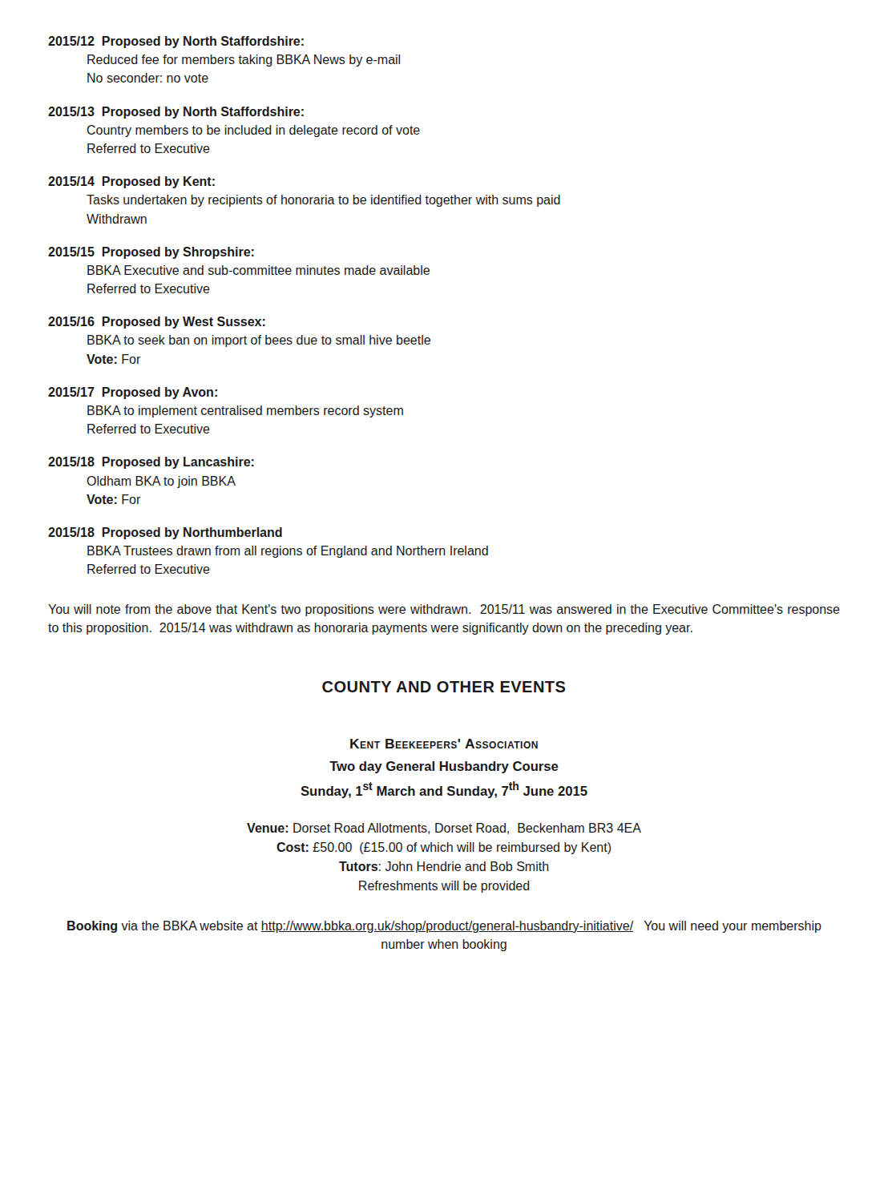2015/12 Proposed by North Staffordshire:
Reduced fee for members taking BBKA News by e-mail
No seconder: no vote
2015/13 Proposed by North Staffordshire:
Country members to be included in delegate record of vote
Referred to Executive
2015/14 Proposed by Kent:
Tasks undertaken by recipients of honoraria to be identified together with sums paid
Withdrawn
2015/15 Proposed by Shropshire:
BBKA Executive and sub-committee minutes made available
Referred to Executive
2015/16 Proposed by West Sussex:
BBKA to seek ban on import of bees due to small hive beetle
Vote: For
2015/17 Proposed by Avon:
BBKA to implement centralised members record system
Referred to Executive
2015/18 Proposed by Lancashire:
Oldham BKA to join BBKA
Vote: For
2015/18 Proposed by Northumberland
BBKA Trustees drawn from all regions of England and Northern Ireland
Referred to Executive
You will note from the above that Kent's two propositions were withdrawn. 2015/11 was answered in the Executive Committee's response to this proposition. 2015/14 was withdrawn as honoraria payments were significantly down on the preceding year.
COUNTY AND OTHER EVENTS
Kent Beekeepers' Association
Two day General Husbandry Course
Sunday, 1st March and Sunday, 7th June 2015
Venue: Dorset Road Allotments, Dorset Road, Beckenham BR3 4EA
Cost: £50.00 (£15.00 of which will be reimbursed by Kent)
Tutors: John Hendrie and Bob Smith
Refreshments will be provided
Booking via the BBKA website at http://www.bbka.org.uk/shop/product/general-husbandry-initiative/ You will need your membership number when booking